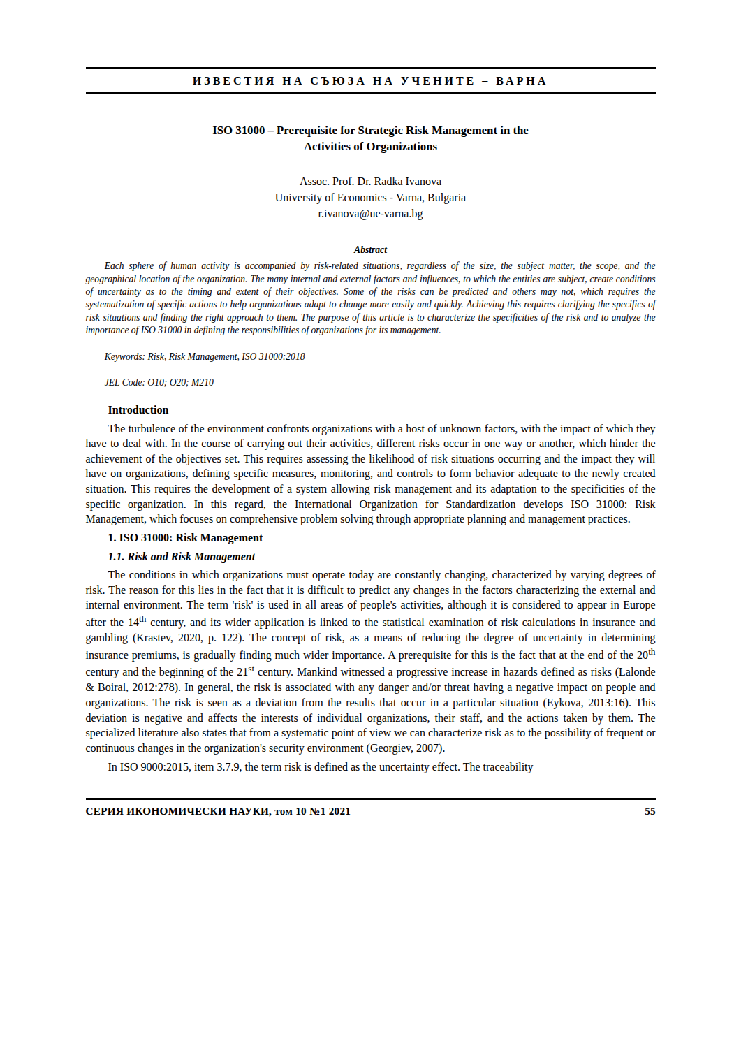ИЗВЕСТИЯ НА СЪЮЗА НА УЧЕНИТЕ – ВАРНА
ISO 31000 – Prerequisite for Strategic Risk Management in the
Activities of Organizations
Assoc. Prof. Dr. Radka Ivanova
University of Economics - Varna, Bulgaria
r.ivanova@ue-varna.bg
Abstract
Each sphere of human activity is accompanied by risk-related situations, regardless of the size, the subject matter, the scope, and the geographical location of the organization. The many internal and external factors and influences, to which the entities are subject, create conditions of uncertainty as to the timing and extent of their objectives. Some of the risks can be predicted and others may not, which requires the systematization of specific actions to help organizations adapt to change more easily and quickly. Achieving this requires clarifying the specifics of risk situations and finding the right approach to them. The purpose of this article is to characterize the specificities of the risk and to analyze the importance of ISO 31000 in defining the responsibilities of organizations for its management.
Keywords: Risk, Risk Management, ISO 31000:2018
JEL Code: O10; O20; M210
Introduction
The turbulence of the environment confronts organizations with a host of unknown factors, with the impact of which they have to deal with. In the course of carrying out their activities, different risks occur in one way or another, which hinder the achievement of the objectives set. This requires assessing the likelihood of risk situations occurring and the impact they will have on organizations, defining specific measures, monitoring, and controls to form behavior adequate to the newly created situation. This requires the development of a system allowing risk management and its adaptation to the specificities of the specific organization. In this regard, the International Organization for Standardization develops ISO 31000: Risk Management, which focuses on comprehensive problem solving through appropriate planning and management practices.
1. ISO 31000: Risk Management
1.1. Risk and Risk Management
The conditions in which organizations must operate today are constantly changing, characterized by varying degrees of risk. The reason for this lies in the fact that it is difficult to predict any changes in the factors characterizing the external and internal environment. The term 'risk' is used in all areas of people's activities, although it is considered to appear in Europe after the 14th century, and its wider application is linked to the statistical examination of risk calculations in insurance and gambling (Krastev, 2020, p. 122). The concept of risk, as a means of reducing the degree of uncertainty in determining insurance premiums, is gradually finding much wider importance. A prerequisite for this is the fact that at the end of the 20th century and the beginning of the 21st century. Mankind witnessed a progressive increase in hazards defined as risks (Lalonde & Boiral, 2012:278). In general, the risk is associated with any danger and/or threat having a negative impact on people and organizations. The risk is seen as a deviation from the results that occur in a particular situation (Eykova, 2013:16). This deviation is negative and affects the interests of individual organizations, their staff, and the actions taken by them. The specialized literature also states that from a systematic point of view we can characterize risk as to the possibility of frequent or continuous changes in the organization's security environment (Georgiev, 2007).
In ISO 9000:2015, item 3.7.9, the term risk is defined as the uncertainty effect. The traceability
СЕРИЯ ИКОНОМИЧЕСКИ НАУКИ, том 10 №1 2021 55